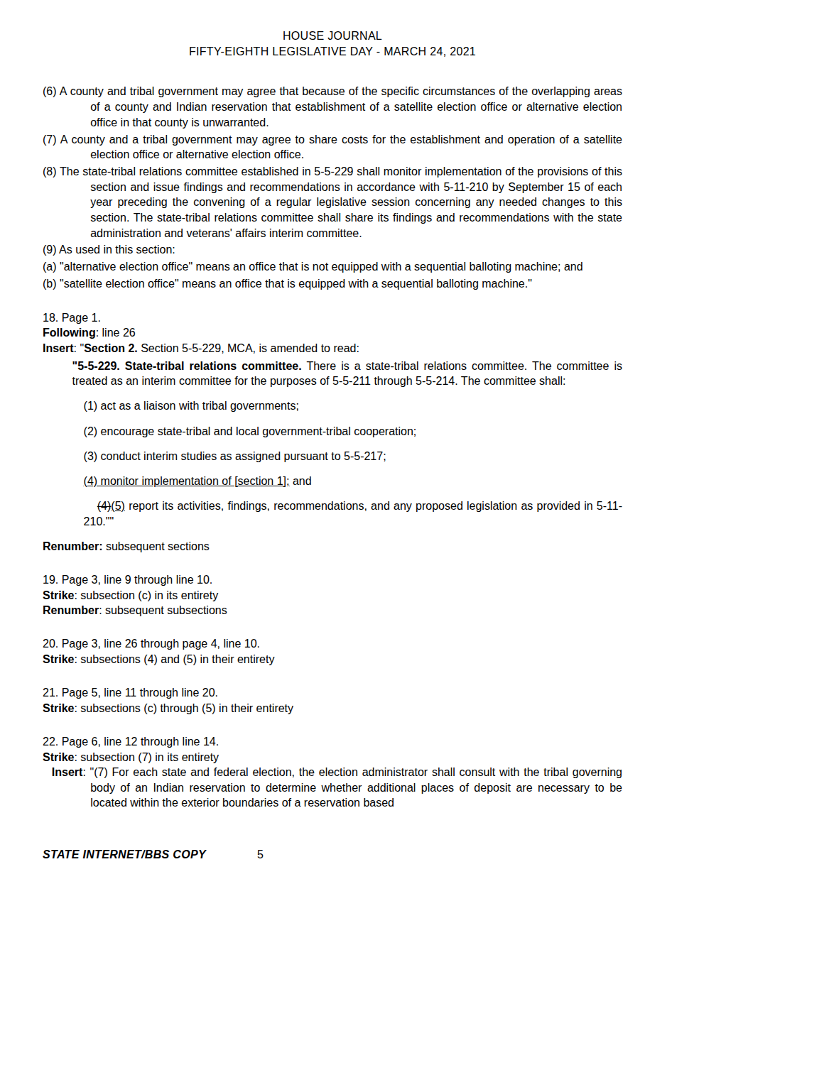HOUSE JOURNAL
FIFTY-EIGHTH LEGISLATIVE DAY - MARCH 24, 2021
(6) A county and tribal government may agree that because of the specific circumstances of the overlapping areas of a county and Indian reservation that establishment of a satellite election office or alternative election office in that county is unwarranted.
(7) A county and a tribal government may agree to share costs for the establishment and operation of a satellite election office or alternative election office.
(8) The state-tribal relations committee established in 5-5-229 shall monitor implementation of the provisions of this section and issue findings and recommendations in accordance with 5-11-210 by September 15 of each year preceding the convening of a regular legislative session concerning any needed changes to this section. The state-tribal relations committee shall share its findings and recommendations with the state administration and veterans' affairs interim committee.
(9) As used in this section:
(a) "alternative election office" means an office that is not equipped with a sequential balloting machine; and
(b) "satellite election office" means an office that is equipped with a sequential balloting machine."
18. Page 1.
Following: line 26
Insert: "Section 2. Section 5-5-229, MCA, is amended to read:
"5-5-229. State-tribal relations committee. There is a state-tribal relations committee. The committee is treated as an interim committee for the purposes of 5-5-211 through 5-5-214. The committee shall:
(1) act as a liaison with tribal governments;
(2) encourage state-tribal and local government-tribal cooperation;
(3) conduct interim studies as assigned pursuant to 5-5-217;
(4) monitor implementation of [section 1]; and
(4)(5) report its activities, findings, recommendations, and any proposed legislation as provided in 5-11-210.""
Renumber: subsequent sections
19. Page 3, line 9 through line 10.
Strike: subsection (c) in its entirety
Renumber: subsequent subsections
20. Page 3, line 26 through page 4, line 10.
Strike: subsections (4) and (5) in their entirety
21. Page 5, line 11 through line 20.
Strike: subsections (c) through (5) in their entirety
22. Page 6, line 12 through line 14.
Strike: subsection (7) in its entirety
Insert: "(7) For each state and federal election, the election administrator shall consult with the tribal governing body of an Indian reservation to determine whether additional places of deposit are necessary to be located within the exterior boundaries of a reservation based
STATE INTERNET/BBS COPY 5